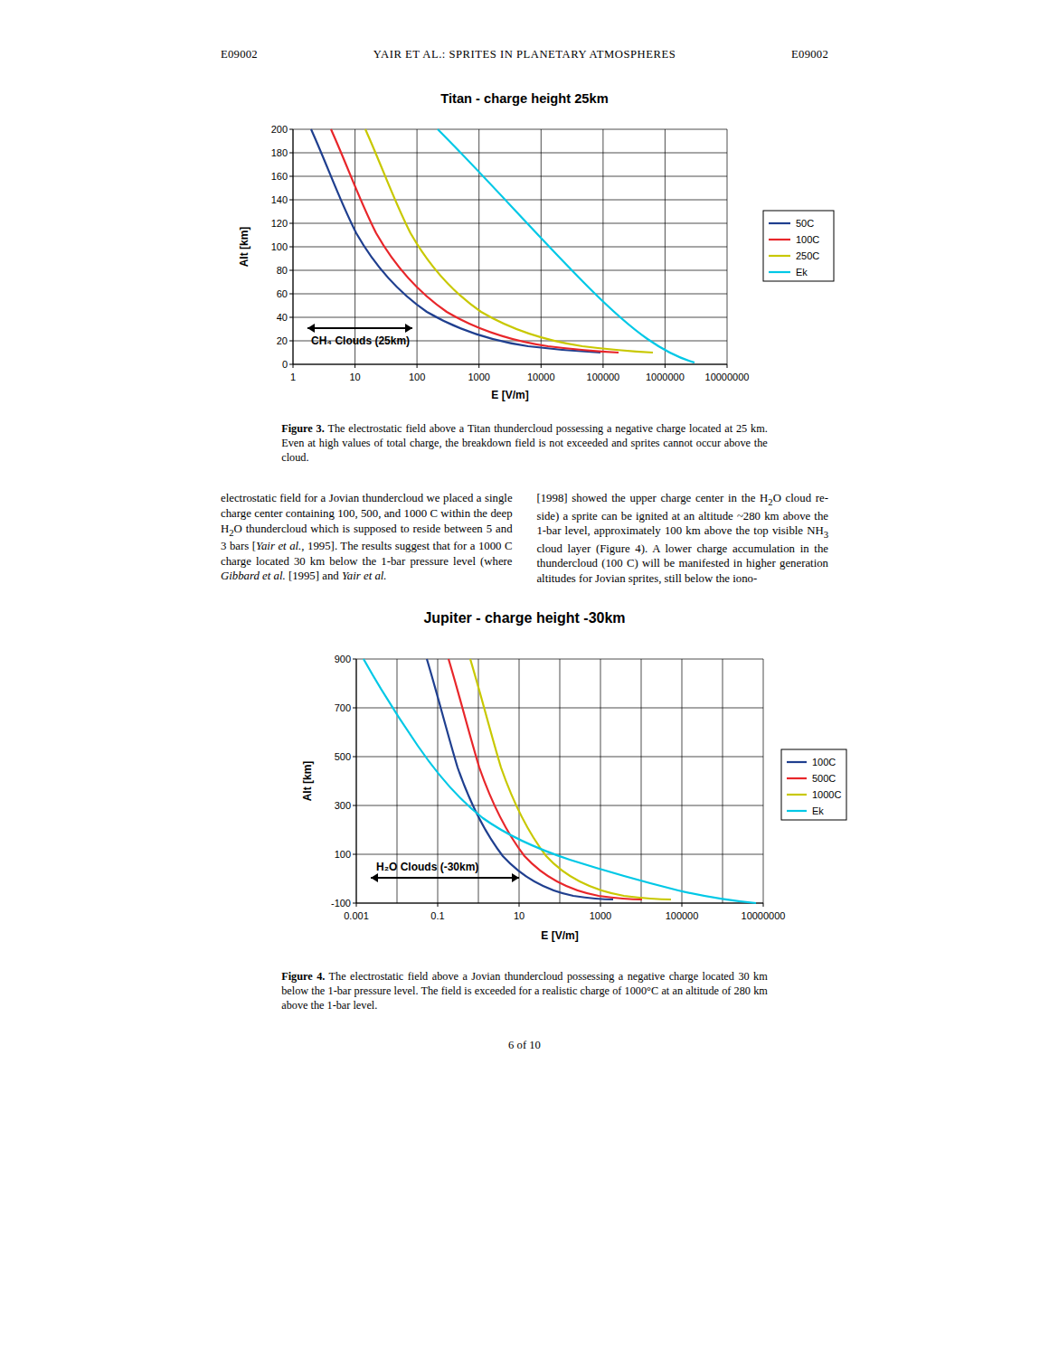E09002
YAIR ET AL.: SPRITES IN PLANETARY ATMOSPHERES
E09002
Titan - charge height 25km
200 180 160 140 120 100 80 60 40 20 0 1 10 100 1000 10000 100000 1000000 10000000 E [V/m] Alt [km] CH₄ Clouds (25km) 50C 100C 250C Ek
Figure 3. The electrostatic field above a Titan thundercloud possessing a negative charge located at 25 km. Even at high values of total charge, the breakdown field is not exceeded and sprites cannot occur above the cloud.
electrostatic field for a Jovian thundercloud we placed a single charge center containing 100, 500, and 1000 C within the deep H2O thundercloud which is supposed to reside between 5 and 3 bars [Yair et al., 1995]. The results suggest that for a 1000 C charge located 30 km below the 1-bar pressure level (where Gibbard et al. [1995] and Yair et al.
[1998] showed the upper charge center in the H2O cloud reside) a sprite can be ignited at an altitude ~280 km above the 1-bar level, approximately 100 km above the top visible NH3 cloud layer (Figure 4). A lower charge accumulation in the thundercloud (100 C) will be manifested in higher generation altitudes for Jovian sprites, still below the iono-
Jupiter - charge height -30km
900 700 500 300 100 -100 0.001 0.1 10 1000 100000 10000000 E [V/m] Alt [km] H₂O Clouds (-30km) 100C 500C 1000C Ek
Figure 4. The electrostatic field above a Jovian thundercloud possessing a negative charge located 30 km below the 1-bar pressure level. The field is exceeded for a realistic charge of 1000°C at an altitude of 280 km above the 1-bar level.
6 of 10